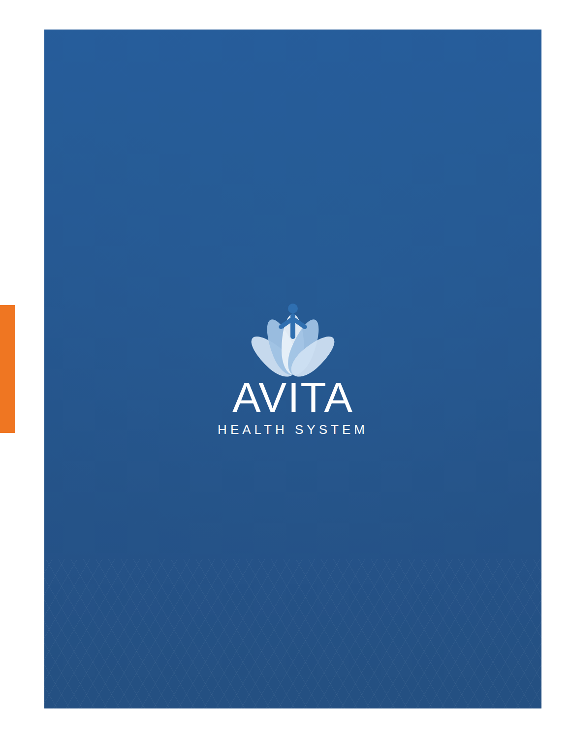AVITA
Health System